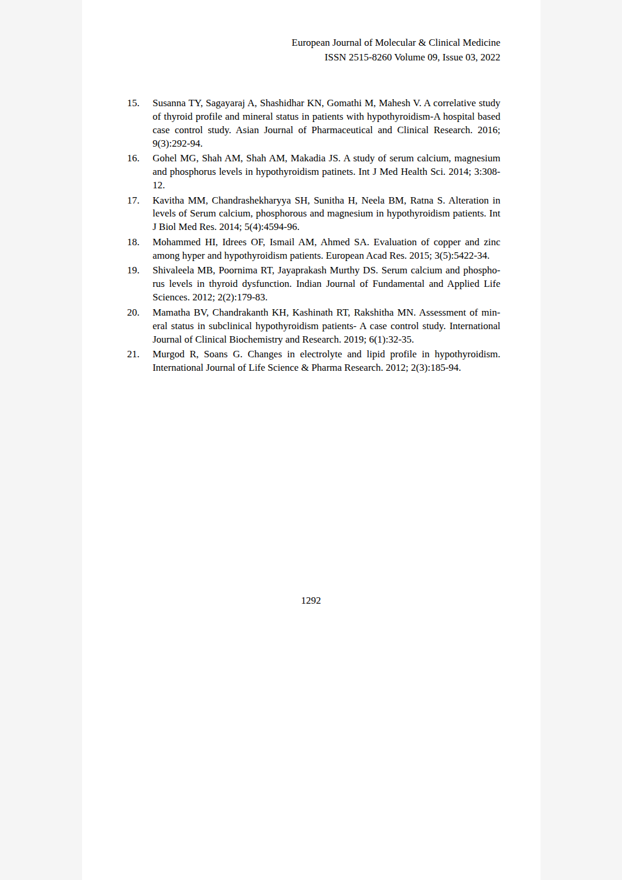European Journal of Molecular & Clinical Medicine ISSN 2515-8260 Volume 09, Issue 03, 2022
Susanna TY, Sagayaraj A, Shashidhar KN, Gomathi M, Mahesh V. A correlative study of thyroid profile and mineral status in patients with hypothyroidism-A hospital based case control study. Asian Journal of Pharmaceutical and Clinical Research. 2016; 9(3):292-94.
Gohel MG, Shah AM, Shah AM, Makadia JS. A study of serum calcium, magnesium and phosphorus levels in hypothyroidism patinets. Int J Med Health Sci. 2014; 3:308-12.
Kavitha MM, Chandrashekharyya SH, Sunitha H, Neela BM, Ratna S. Alteration in levels of Serum calcium, phosphorous and magnesium in hypothyroidism patients. Int J Biol Med Res. 2014; 5(4):4594-96.
Mohammed HI, Idrees OF, Ismail AM, Ahmed SA. Evaluation of copper and zinc among hyper and hypothyroidism patients. European Acad Res. 2015; 3(5):5422-34.
Shivaleela MB, Poornima RT, Jayaprakash Murthy DS. Serum calcium and phosphorus levels in thyroid dysfunction. Indian Journal of Fundamental and Applied Life Sciences. 2012; 2(2):179-83.
Mamatha BV, Chandrakanth KH, Kashinath RT, Rakshitha MN. Assessment of mineral status in subclinical hypothyroidism patients- A case control study. International Journal of Clinical Biochemistry and Research. 2019; 6(1):32-35.
Murgod R, Soans G. Changes in electrolyte and lipid profile in hypothyroidism. International Journal of Life Science & Pharma Research. 2012; 2(3):185-94.
1292